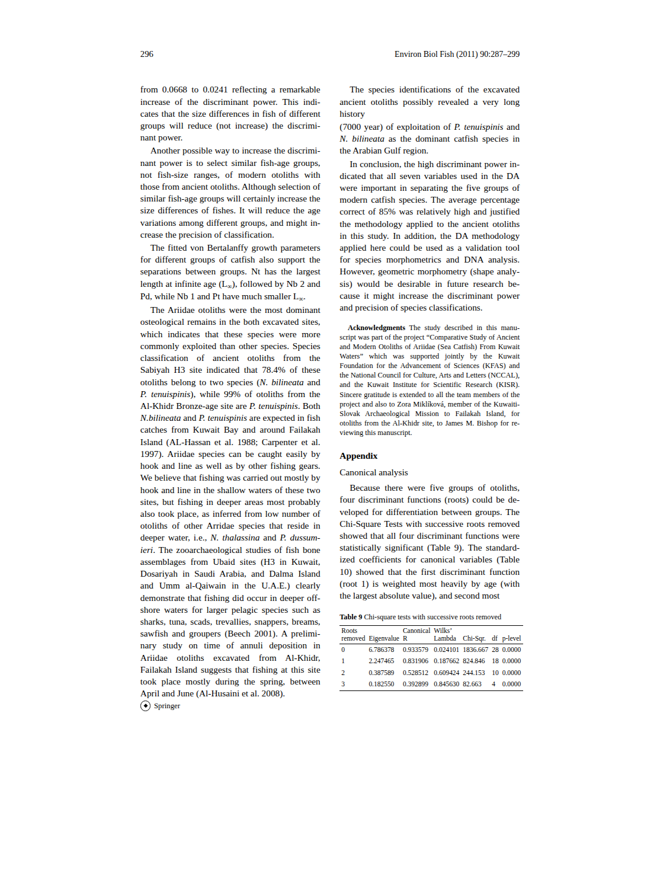296
Environ Biol Fish (2011) 90:287–299
from 0.0668 to 0.0241 reflecting a remarkable increase of the discriminant power. This indicates that the size differences in fish of different groups will reduce (not increase) the discriminant power.
Another possible way to increase the discriminant power is to select similar fish-age groups, not fish-size ranges, of modern otoliths with those from ancient otoliths. Although selection of similar fish-age groups will certainly increase the size differences of fishes. It will reduce the age variations among different groups, and might increase the precision of classification.
The fitted von Bertalanffy growth parameters for different groups of catfish also support the separations between groups. Nt has the largest length at infinite age (L∞), followed by Nb 2 and Pd, while Nb 1 and Pt have much smaller L∞.
The Ariidae otoliths were the most dominant osteological remains in the both excavated sites, which indicates that these species were more commonly exploited than other species. Species classification of ancient otoliths from the Sabiyah H3 site indicated that 78.4% of these otoliths belong to two species (N. bilineata and P. tenuispinis), while 99% of otoliths from the Al-Khidr Bronze-age site are P. tenuispinis. Both N.bilineata and P. tenuispinis are expected in fish catches from Kuwait Bay and around Failakah Island (AL-Hassan et al. 1988; Carpenter et al. 1997). Ariidae species can be caught easily by hook and line as well as by other fishing gears. We believe that fishing was carried out mostly by hook and line in the shallow waters of these two sites, but fishing in deeper areas most probably also took place, as inferred from low number of otoliths of other Arridae species that reside in deeper water, i.e., N. thalassina and P. dussumieri. The zooarchaeological studies of fish bone assemblages from Ubaid sites (H3 in Kuwait, Dosariyah in Saudi Arabia, and Dalma Island and Umm al-Qaiwain in the U.A.E.) clearly demonstrate that fishing did occur in deeper offshore waters for larger pelagic species such as sharks, tuna, scads, trevallies, snappers, breams, sawfish and groupers (Beech 2001). A preliminary study on time of annuli deposition in Ariidae otoliths excavated from Al-Khidr, Failakah Island suggests that fishing at this site took place mostly during the spring, between April and June (Al-Husaini et al. 2008).
The species identifications of the excavated ancient otoliths possibly revealed a very long history
(7000 year) of exploitation of P. tenuispinis and N. bilineata as the dominant catfish species in the Arabian Gulf region.
In conclusion, the high discriminant power indicated that all seven variables used in the DA were important in separating the five groups of modern catfish species. The average percentage correct of 85% was relatively high and justified the methodology applied to the ancient otoliths in this study. In addition, the DA methodology applied here could be used as a validation tool for species morphometrics and DNA analysis. However, geometric morphometry (shape analysis) would be desirable in future research because it might increase the discriminant power and precision of species classifications.
Acknowledgments The study described in this manuscript was part of the project “Comparative Study of Ancient and Modern Otoliths of Ariidae (Sea Catfish) From Kuwait Waters” which was supported jointly by the Kuwait Foundation for the Advancement of Sciences (KFAS) and the National Council for Culture, Arts and Letters (NCCAL), and the Kuwait Institute for Scientific Research (KISR). Sincere gratitude is extended to all the team members of the project and also to Zora Miklíková, member of the Kuwaiti-Slovak Archaeological Mission to Failakah Island, for otoliths from the Al-Khidr site, to James M. Bishop for reviewing this manuscript.
Appendix
Canonical analysis
Because there were five groups of otoliths, four discriminant functions (roots) could be developed for differentiation between groups. The Chi-Square Tests with successive roots removed showed that all four discriminant functions were statistically significant (Table 9). The standardized coefficients for canonical variables (Table 10) showed that the first discriminant function (root 1) is weighted most heavily by age (with the largest absolute value), and second most
Table 9 Chi-square tests with successive roots removed
| Roots removed | Eigenvalue | Canonical R | Wilks’ Lambda | Chi-Sqr. | df | p-level |
| --- | --- | --- | --- | --- | --- | --- |
| 0 | 6.786378 | 0.933579 | 0.024101 | 1836.667 | 28 | 0.0000 |
| 1 | 2.247465 | 0.831906 | 0.187662 | 824.846 | 18 | 0.0000 |
| 2 | 0.387589 | 0.528512 | 0.609424 | 244.153 | 10 | 0.0000 |
| 3 | 0.182550 | 0.392899 | 0.845630 | 82.663 | 4 | 0.0000 |
Springer